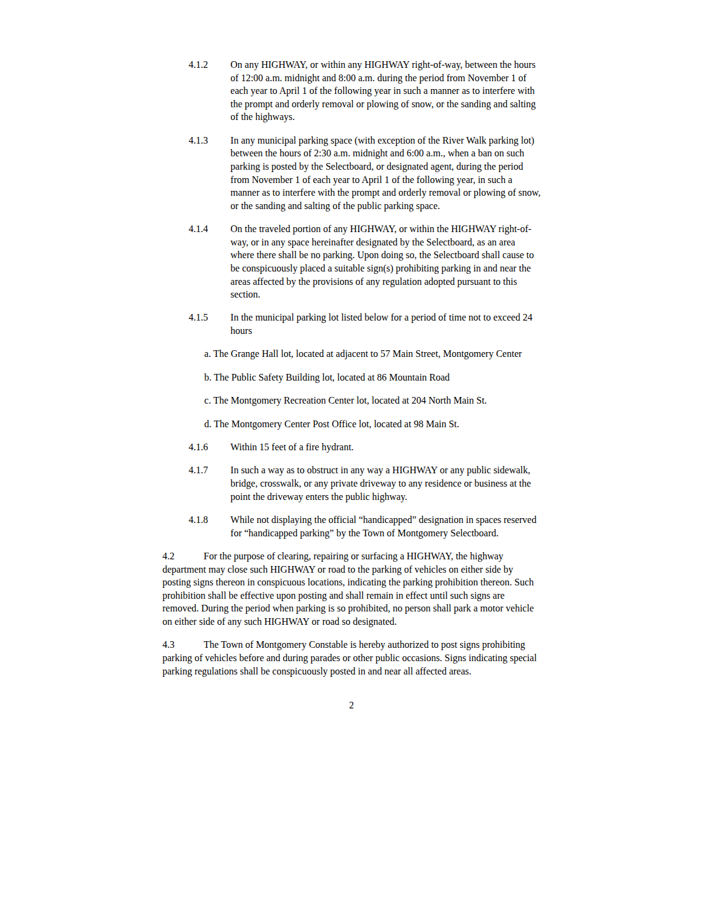4.1.2
On any HIGHWAY, or within any HIGHWAY right-of-way, between the hours of 12:00 a.m. midnight and 8:00 a.m. during the period from November 1 of each year to April 1 of the following year in such a manner as to interfere with the prompt and orderly removal or plowing of snow, or the sanding and salting of the highways.
4.1.3
In any municipal parking space (with exception of the River Walk parking lot) between the hours of 2:30 a.m. midnight and 6:00 a.m., when a ban on such parking is posted by the Selectboard, or designated agent, during the period from November 1 of each year to April 1 of the following year, in such a manner as to interfere with the prompt and orderly removal or plowing of snow, or the sanding and salting of the public parking space.
4.1.4
On the traveled portion of any HIGHWAY, or within the HIGHWAY right-of-way, or in any space hereinafter designated by the Selectboard, as an area where there shall be no parking. Upon doing so, the Selectboard shall cause to be conspicuously placed a suitable sign(s) prohibiting parking in and near the areas affected by the provisions of any regulation adopted pursuant to this section.
4.1.5
In the municipal parking lot listed below for a period of time not to exceed 24 hours
a. The Grange Hall lot, located at adjacent to 57 Main Street, Montgomery Center
b. The Public Safety Building lot, located at 86 Mountain Road
c. The Montgomery Recreation Center lot, located at 204 North Main St.
d. The Montgomery Center Post Office lot, located at 98 Main St.
4.1.6
Within 15 feet of a fire hydrant.
4.1.7
In such a way as to obstruct in any way a HIGHWAY or any public sidewalk, bridge, crosswalk, or any private driveway to any residence or business at the point the driveway enters the public highway.
4.1.8
While not displaying the official “handicapped” designation in spaces reserved for “handicapped parking” by the Town of Montgomery Selectboard.
4.2 For the purpose of clearing, repairing or surfacing a HIGHWAY, the highway department may close such HIGHWAY or road to the parking of vehicles on either side by posting signs thereon in conspicuous locations, indicating the parking prohibition thereon. Such prohibition shall be effective upon posting and shall remain in effect until such signs are removed. During the period when parking is so prohibited, no person shall park a motor vehicle on either side of any such HIGHWAY or road so designated.
4.3 The Town of Montgomery Constable is hereby authorized to post signs prohibiting parking of vehicles before and during parades or other public occasions. Signs indicating special parking regulations shall be conspicuously posted in and near all affected areas.
2